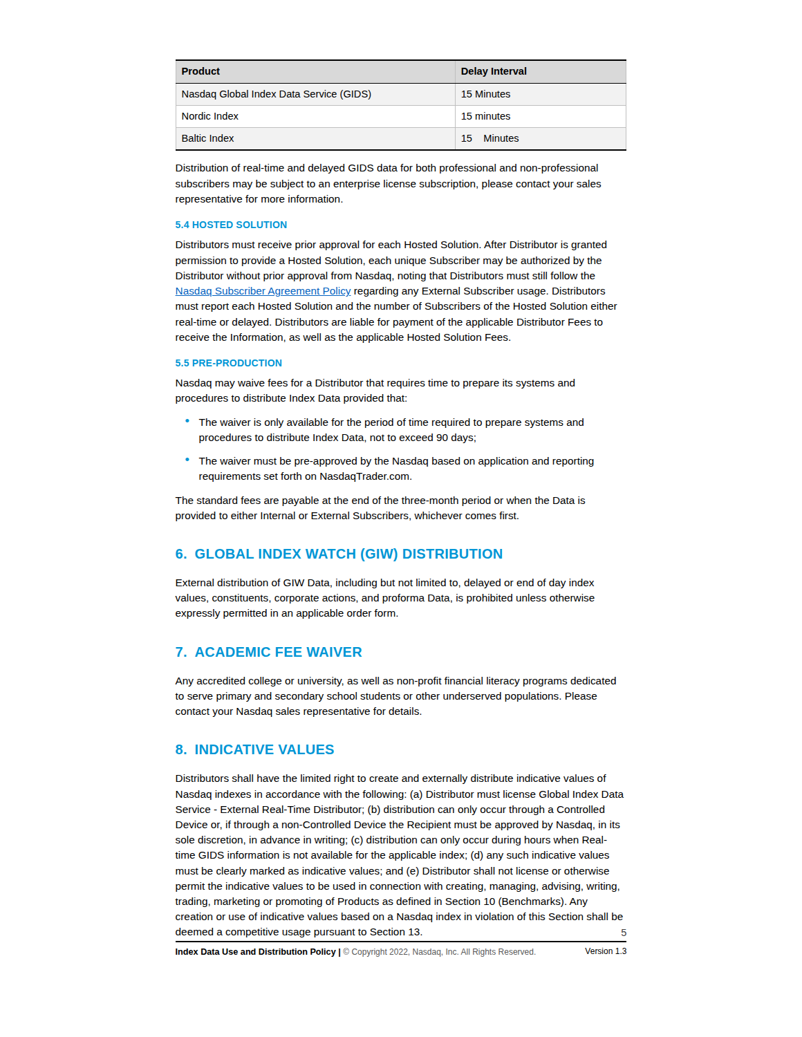| Product | Delay Interval |
| --- | --- |
| Nasdaq Global Index Data Service (GIDS) | 15 Minutes |
| Nordic Index | 15 minutes |
| Baltic Index | 15 Minutes |
Distribution of real-time and delayed GIDS data for both professional and non-professional subscribers may be subject to an enterprise license subscription, please contact your sales representative for more information.
5.4 HOSTED SOLUTION
Distributors must receive prior approval for each Hosted Solution. After Distributor is granted permission to provide a Hosted Solution, each unique Subscriber may be authorized by the Distributor without prior approval from Nasdaq, noting that Distributors must still follow the Nasdaq Subscriber Agreement Policy regarding any External Subscriber usage. Distributors must report each Hosted Solution and the number of Subscribers of the Hosted Solution either real-time or delayed. Distributors are liable for payment of the applicable Distributor Fees to receive the Information, as well as the applicable Hosted Solution Fees.
5.5 PRE-PRODUCTION
Nasdaq may waive fees for a Distributor that requires time to prepare its systems and procedures to distribute Index Data provided that:
The waiver is only available for the period of time required to prepare systems and procedures to distribute Index Data, not to exceed 90 days;
The waiver must be pre-approved by the Nasdaq based on application and reporting requirements set forth on NasdaqTrader.com.
The standard fees are payable at the end of the three-month period or when the Data is provided to either Internal or External Subscribers, whichever comes first.
6. GLOBAL INDEX WATCH (GIW) DISTRIBUTION
External distribution of GIW Data, including but not limited to, delayed or end of day index values, constituents, corporate actions, and proforma Data, is prohibited unless otherwise expressly permitted in an applicable order form.
7. ACADEMIC FEE WAIVER
Any accredited college or university, as well as non-profit financial literacy programs dedicated to serve primary and secondary school students or other underserved populations. Please contact your Nasdaq sales representative for details.
8. INDICATIVE VALUES
Distributors shall have the limited right to create and externally distribute indicative values of Nasdaq indexes in accordance with the following: (a) Distributor must license Global Index Data Service - External Real-Time Distributor; (b) distribution can only occur through a Controlled Device or, if through a non-Controlled Device the Recipient must be approved by Nasdaq, in its sole discretion, in advance in writing; (c) distribution can only occur during hours when Real-time GIDS information is not available for the applicable index; (d) any such indicative values must be clearly marked as indicative values; and (e) Distributor shall not license or otherwise permit the indicative values to be used in connection with creating, managing, advising, writing, trading, marketing or promoting of Products as defined in Section 10 (Benchmarks). Any creation or use of indicative values based on a Nasdaq index in violation of this Section shall be deemed a competitive usage pursuant to Section 13.
5
Index Data Use and Distribution Policy | © Copyright 2022, Nasdaq, Inc. All Rights Reserved.
Version 1.3